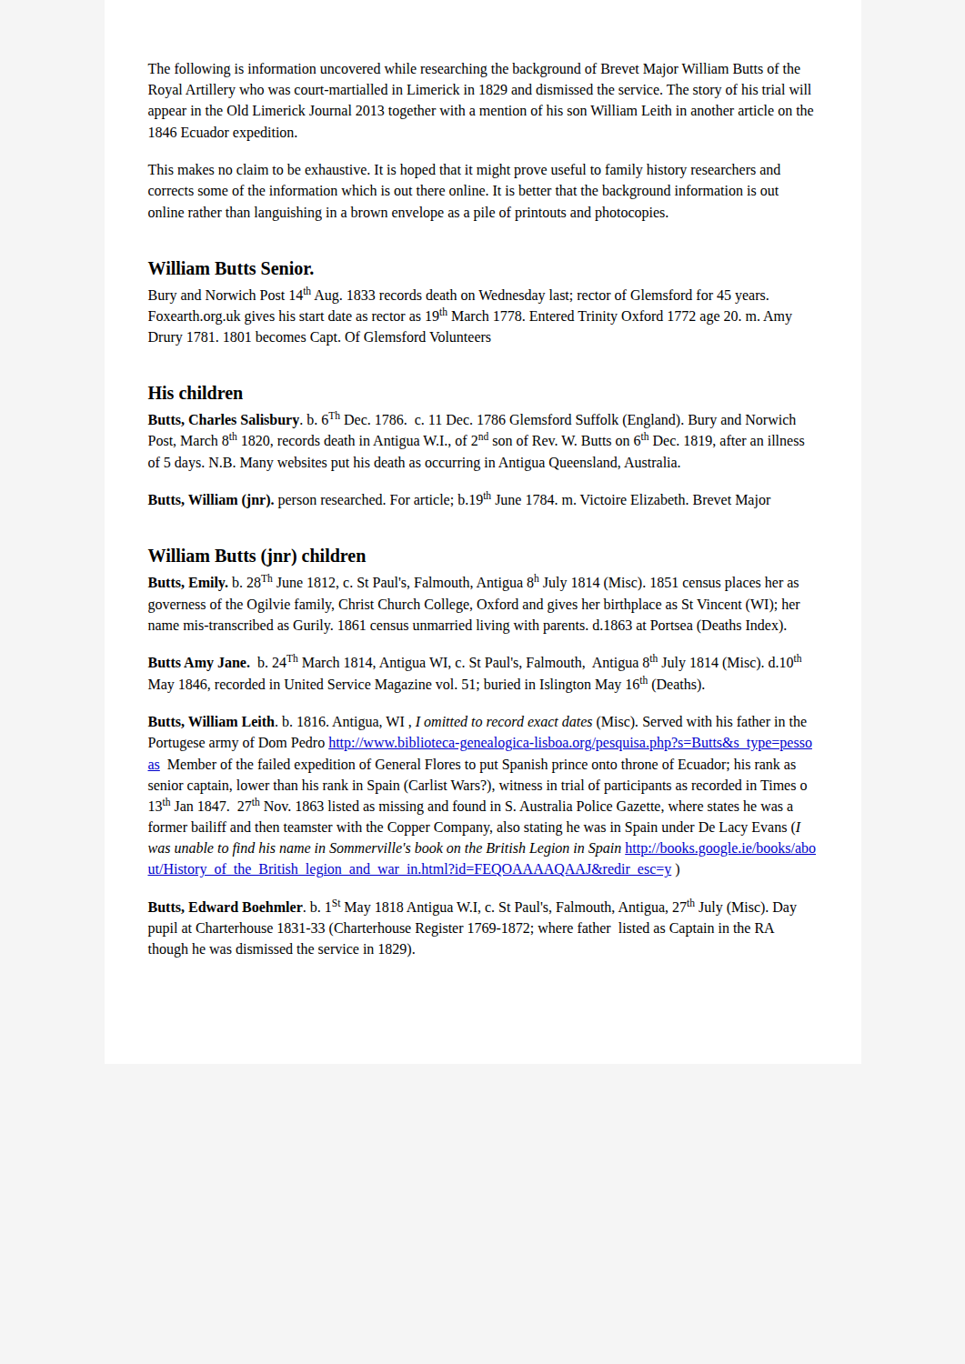The following is information uncovered while researching the background of Brevet Major William Butts of the Royal Artillery who was court-martialled in Limerick in 1829 and dismissed the service. The story of his trial will appear in the Old Limerick Journal 2013 together with a mention of his son William Leith in another article on the 1846 Ecuador expedition.
This makes no claim to be exhaustive. It is hoped that it might prove useful to family history researchers and corrects some of the information which is out there online. It is better that the background information is out online rather than languishing in a brown envelope as a pile of printouts and photocopies.
William Butts Senior.
Bury and Norwich Post 14th Aug. 1833 records death on Wednesday last; rector of Glemsford for 45 years. Foxearth.org.uk gives his start date as rector as 19th March 1778. Entered Trinity Oxford 1772 age 20. m. Amy Drury 1781. 1801 becomes Capt. Of Glemsford Volunteers
His children
Butts, Charles Salisbury. b. 6Th Dec. 1786. c. 11 Dec. 1786 Glemsford Suffolk (England). Bury and Norwich Post, March 8th 1820, records death in Antigua W.I., of 2nd son of Rev. W. Butts on 6th Dec. 1819, after an illness of 5 days. N.B. Many websites put his death as occurring in Antigua Queensland, Australia.
Butts, William (jnr). person researched. For article; b.19th June 1784. m. Victoire Elizabeth. Brevet Major
William Butts (jnr) children
Butts, Emily. b. 28Th June 1812, c. St Paul's, Falmouth, Antigua 8h July 1814 (Misc). 1851 census places her as governess of the Ogilvie family, Christ Church College, Oxford and gives her birthplace as St Vincent (WI); her name mis-transcribed as Gurily. 1861 census unmarried living with parents. d.1863 at Portsea (Deaths Index).
Butts Amy Jane. b. 24Th March 1814, Antigua WI, c. St Paul's, Falmouth, Antigua 8th July 1814 (Misc). d.10th May 1846, recorded in United Service Magazine vol. 51; buried in Islington May 16th (Deaths).
Butts, William Leith. b. 1816. Antigua, WI , I omitted to record exact dates (Misc). Served with his father in the Portugese army of Dom Pedro http://www.biblioteca-genealogica-lisboa.org/pesquisa.php?s=Butts&s_type=pessoas Member of the failed expedition of General Flores to put Spanish prince onto throne of Ecuador; his rank as senior captain, lower than his rank in Spain (Carlist Wars?), witness in trial of participants as recorded in Times o 13th Jan 1847. 27th Nov. 1863 listed as missing and found in S. Australia Police Gazette, where states he was a former bailiff and then teamster with the Copper Company, also stating he was in Spain under De Lacy Evans (I was unable to find his name in Sommerville's book on the British Legion in Spain http://books.google.ie/books/about/History_of_the_British_legion_and_war_in.html?id=FEQOAAAAQAAJ&redir_esc=y )
Butts, Edward Boehmler. b. 1St May 1818 Antigua W.I, c. St Paul's, Falmouth, Antigua, 27th July (Misc). Day pupil at Charterhouse 1831-33 (Charterhouse Register 1769-1872; where father listed as Captain in the RA though he was dismissed the service in 1829).